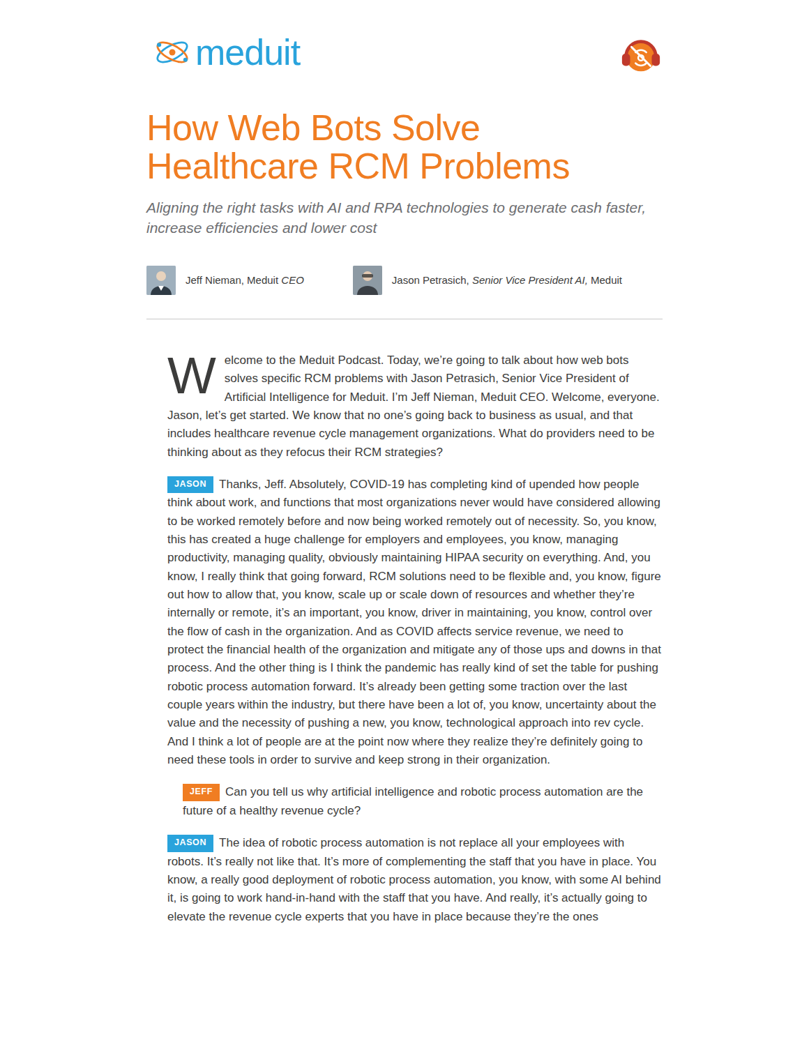meduit
How Web Bots Solve
Healthcare RCM Problems
Aligning the right tasks with AI and RPA technologies to generate cash faster, increase efficiencies and lower cost
Jeff Nieman, Meduit CEO
Jason Petrasich, Senior Vice President AI, Meduit
Welcome to the Meduit Podcast. Today, we’re going to talk about how web bots solves specific RCM problems with Jason Petrasich, Senior Vice President of Artificial Intelligence for Meduit. I’m Jeff Nieman, Meduit CEO. Welcome, everyone. Jason, let’s get started. We know that no one’s going back to business as usual, and that includes healthcare revenue cycle management organizations. What do providers need to be thinking about as they refocus their RCM strategies?
Jason Thanks, Jeff. Absolutely, COVID-19 has completing kind of upended how people think about work, and functions that most organizations never would have considered allowing to be worked remotely before and now being worked remotely out of necessity. So, you know, this has created a huge challenge for employers and employees, you know, managing productivity, managing quality, obviously maintaining HIPAA security on everything. And, you know, I really think that going forward, RCM solutions need to be flexible and, you know, figure out how to allow that, you know, scale up or scale down of resources and whether they’re internally or remote, it’s an important, you know, driver in maintaining, you know, control over the flow of cash in the organization. And as COVID affects service revenue, we need to protect the financial health of the organization and mitigate any of those ups and downs in that process. And the other thing is I think the pandemic has really kind of set the table for pushing robotic process automation forward. It’s already been getting some traction over the last couple years within the industry, but there have been a lot of, you know, uncertainty about the value and the necessity of pushing a new, you know, technological approach into rev cycle. And I think a lot of people are at the point now where they realize they’re definitely going to need these tools in order to survive and keep strong in their organization.
Jeff Can you tell us why artificial intelligence and robotic process automation are the future of a healthy revenue cycle?
Jason The idea of robotic process automation is not replace all your employees with robots. It’s really not like that. It’s more of complementing the staff that you have in place. You know, a really good deployment of robotic process automation, you know, with some AI behind it, is going to work hand-in-hand with the staff that you have. And really, it’s actually going to elevate the revenue cycle experts that you have in place because they’re the ones